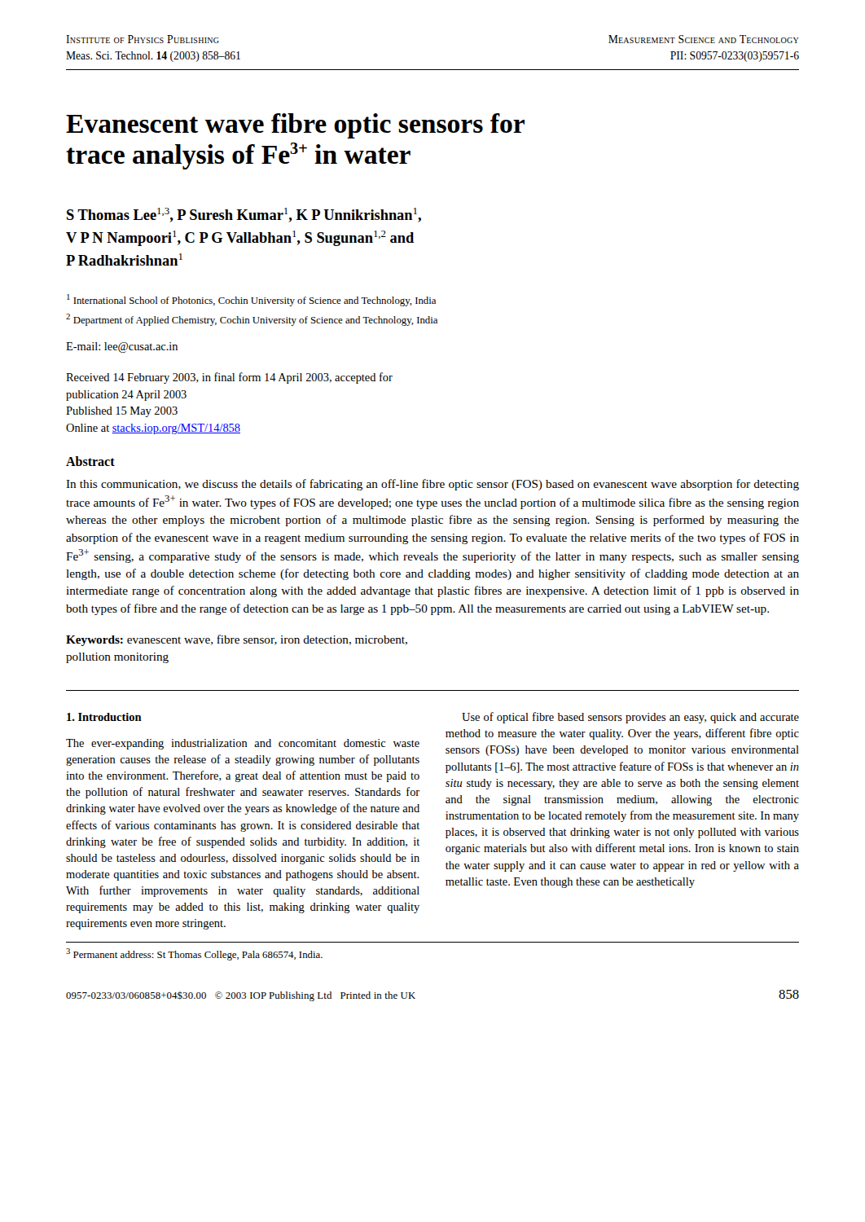Institute of Physics Publishing Measurement Science and Technology
Meas. Sci. Technol. 14 (2003) 858–861 PII: S0957-0233(03)59571-6
Evanescent wave fibre optic sensors for
trace analysis of Fe3+ in water
S Thomas Lee1,3, P Suresh Kumar1, K P Unnikrishnan1,
V P N Nampoori1, C P G Vallabhan1, S Sugunan1,2 and
P Radhakrishnan1
1 International School of Photonics, Cochin University of Science and Technology, India
2 Department of Applied Chemistry, Cochin University of Science and Technology, India
E-mail: lee@cusat.ac.in
Received 14 February 2003, in final form 14 April 2003, accepted for
publication 24 April 2003
Published 15 May 2003
Online at stacks.iop.org/MST/14/858
Abstract
In this communication, we discuss the details of fabricating an off-line fibre optic sensor (FOS) based on evanescent wave absorption for detecting trace amounts of Fe3+ in water. Two types of FOS are developed; one type uses the unclad portion of a multimode silica fibre as the sensing region whereas the other employs the microbent portion of a multimode plastic fibre as the sensing region. Sensing is performed by measuring the absorption of the evanescent wave in a reagent medium surrounding the sensing region. To evaluate the relative merits of the two types of FOS in Fe3+ sensing, a comparative study of the sensors is made, which reveals the superiority of the latter in many respects, such as smaller sensing length, use of a double detection scheme (for detecting both core and cladding modes) and higher sensitivity of cladding mode detection at an intermediate range of concentration along with the added advantage that plastic fibres are inexpensive. A detection limit of 1 ppb is observed in both types of fibre and the range of detection can be as large as 1 ppb–50 ppm. All the measurements are carried out using a LabVIEW set-up.
Keywords: evanescent wave, fibre sensor, iron detection, microbent,
pollution monitoring
1. Introduction
The ever-expanding industrialization and concomitant domestic waste generation causes the release of a steadily growing number of pollutants into the environment. Therefore, a great deal of attention must be paid to the pollution of natural freshwater and seawater reserves. Standards for drinking water have evolved over the years as knowledge of the nature and effects of various contaminants has grown. It is considered desirable that drinking water be free of suspended solids and turbidity. In addition, it should be tasteless and odourless, dissolved inorganic solids should be in moderate quantities and toxic substances and pathogens should be absent. With further improvements in water quality standards, additional requirements may be added to this list, making drinking water quality requirements even more stringent.
Use of optical fibre based sensors provides an easy, quick and accurate method to measure the water quality. Over the years, different fibre optic sensors (FOSs) have been developed to monitor various environmental pollutants [1–6]. The most attractive feature of FOSs is that whenever an in situ study is necessary, they are able to serve as both the sensing element and the signal transmission medium, allowing the electronic instrumentation to be located remotely from the measurement site. In many places, it is observed that drinking water is not only polluted with various organic materials but also with different metal ions. Iron is known to stain the water supply and it can cause water to appear in red or yellow with a metallic taste. Even though these can be aesthetically
3 Permanent address: St Thomas College, Pala 686574, India.
0957-0233/03/060858+04$30.00 © 2003 IOP Publishing Ltd Printed in the UK 858